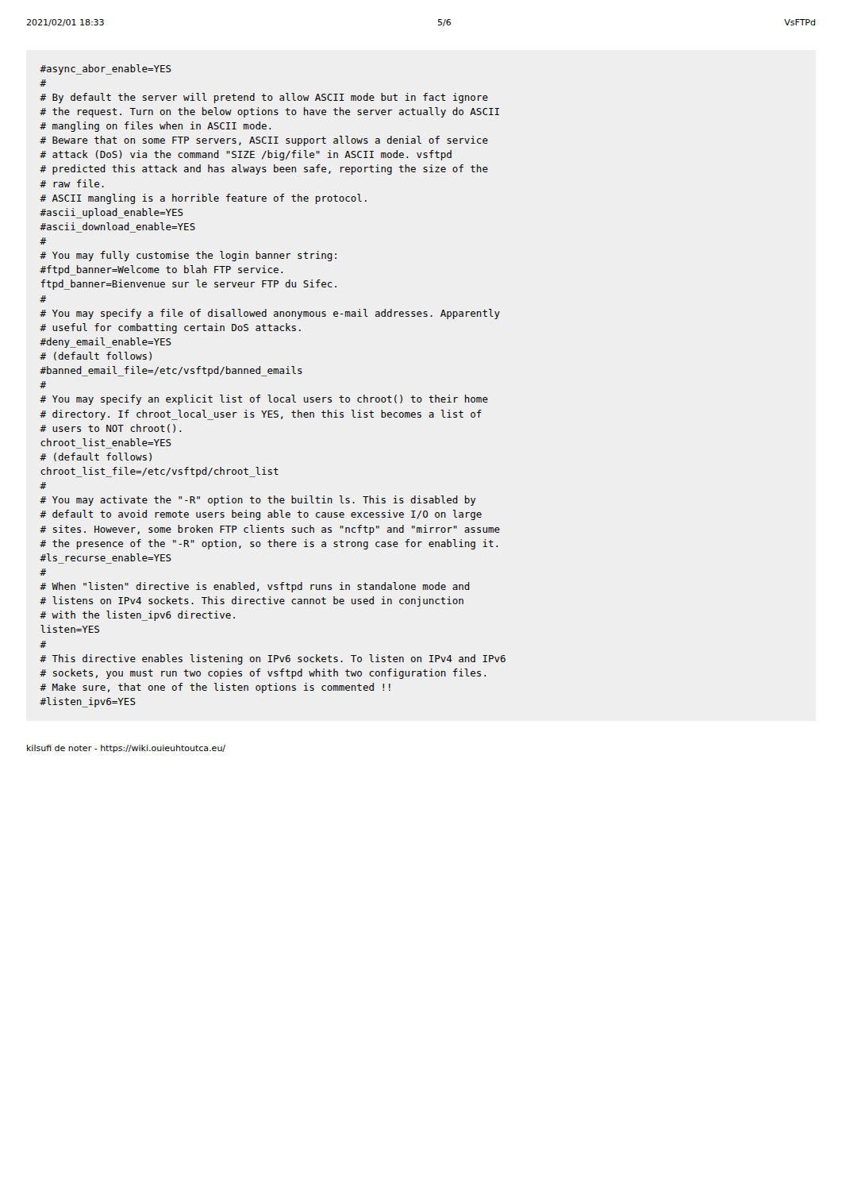2021/02/01 18:33 5/6 VsFTPd
#async_abor_enable=YES
#
# By default the server will pretend to allow ASCII mode but in fact ignore
# the request. Turn on the below options to have the server actually do ASCII
# mangling on files when in ASCII mode.
# Beware that on some FTP servers, ASCII support allows a denial of service
# attack (DoS) via the command "SIZE /big/file" in ASCII mode. vsftpd
# predicted this attack and has always been safe, reporting the size of the
# raw file.
# ASCII mangling is a horrible feature of the protocol.
#ascii_upload_enable=YES
#ascii_download_enable=YES
#
# You may fully customise the login banner string:
#ftpd_banner=Welcome to blah FTP service.
ftpd_banner=Bienvenue sur le serveur FTP du Sifec.
#
# You may specify a file of disallowed anonymous e-mail addresses. Apparently
# useful for combatting certain DoS attacks.
#deny_email_enable=YES
# (default follows)
#banned_email_file=/etc/vsftpd/banned_emails
#
# You may specify an explicit list of local users to chroot() to their home
# directory. If chroot_local_user is YES, then this list becomes a list of
# users to NOT chroot().
chroot_list_enable=YES
# (default follows)
chroot_list_file=/etc/vsftpd/chroot_list
#
# You may activate the "-R" option to the builtin ls. This is disabled by
# default to avoid remote users being able to cause excessive I/O on large
# sites. However, some broken FTP clients such as "ncftp" and "mirror" assume
# the presence of the "-R" option, so there is a strong case for enabling it.
#ls_recurse_enable=YES
#
# When "listen" directive is enabled, vsftpd runs in standalone mode and
# listens on IPv4 sockets. This directive cannot be used in conjunction
# with the listen_ipv6 directive.
listen=YES
#
# This directive enables listening on IPv6 sockets. To listen on IPv4 and IPv6
# sockets, you must run two copies of vsftpd whith two configuration files.
# Make sure, that one of the listen options is commented !!
#listen_ipv6=YES
kilsufi de noter - https://wiki.ouieuhtoutca.eu/